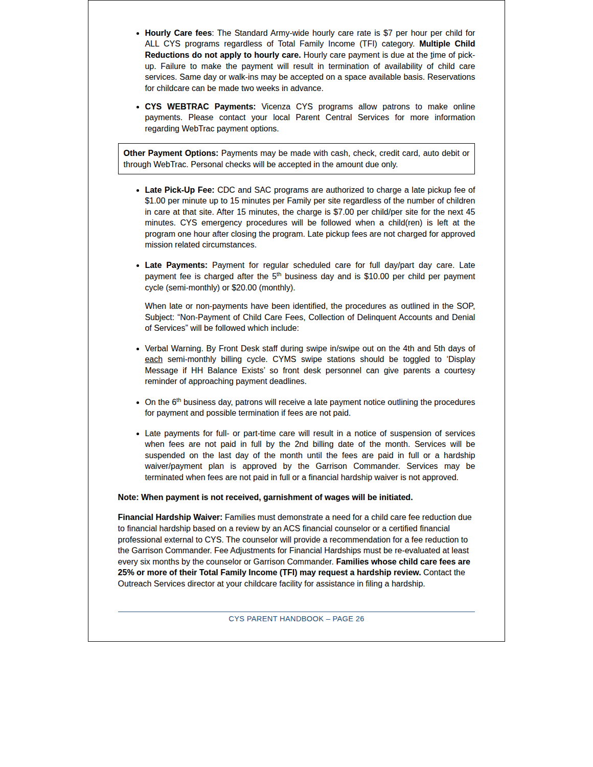Hourly Care fees: The Standard Army-wide hourly care rate is $7 per hour per child for ALL CYS programs regardless of Total Family Income (TFI) category. Multiple Child Reductions do not apply to hourly care. Hourly care payment is due at the time of pick- up. Failure to make the payment will result in termination of availability of child care services. Same day or walk-ins may be accepted on a space available basis. Reservations for childcare can be made two weeks in advance.
CYS WEBTRAC Payments: Vicenza CYS programs allow patrons to make online payments. Please contact your local Parent Central Services for more information regarding WebTrac payment options.
Other Payment Options: Payments may be made with cash, check, credit card, auto debit or through WebTrac. Personal checks will be accepted in the amount due only.
Late Pick-Up Fee: CDC and SAC programs are authorized to charge a late pickup fee of $1.00 per minute up to 15 minutes per Family per site regardless of the number of children in care at that site. After 15 minutes, the charge is $7.00 per child/per site for the next 45 minutes. CYS emergency procedures will be followed when a child(ren) is left at the program one hour after closing the program. Late pickup fees are not charged for approved mission related circumstances.
Late Payments: Payment for regular scheduled care for full day/part day care. Late payment fee is charged after the 5th business day and is $10.00 per child per payment cycle (semi-monthly) or $20.00 (monthly).
When late or non-payments have been identified, the procedures as outlined in the SOP, Subject: “Non-Payment of Child Care Fees, Collection of Delinquent Accounts and Denial of Services” will be followed which include:
Verbal Warning. By Front Desk staff during swipe in/swipe out on the 4th and 5th days of each semi-monthly billing cycle. CYMS swipe stations should be toggled to ‘Display Message if HH Balance Exists’ so front desk personnel can give parents a courtesy reminder of approaching payment deadlines.
On the 6th business day, patrons will receive a late payment notice outlining the procedures for payment and possible termination if fees are not paid.
Late payments for full- or part-time care will result in a notice of suspension of services when fees are not paid in full by the 2nd billing date of the month. Services will be suspended on the last day of the month until the fees are paid in full or a hardship waiver/payment plan is approved by the Garrison Commander. Services may be terminated when fees are not paid in full or a financial hardship waiver is not approved.
Note: When payment is not received, garnishment of wages will be initiated.
Financial Hardship Waiver: Families must demonstrate a need for a child care fee reduction due to financial hardship based on a review by an ACS financial counselor or a certified financial professional external to CYS. The counselor will provide a recommendation for a fee reduction to the Garrison Commander. Fee Adjustments for Financial Hardships must be re-evaluated at least every six months by the counselor or Garrison Commander. Families whose child care fees are 25% or more of their Total Family Income (TFI) may request a hardship review. Contact the Outreach Services director at your childcare facility for assistance in filing a hardship.
CYS PARENT HANDBOOK – PAGE 26